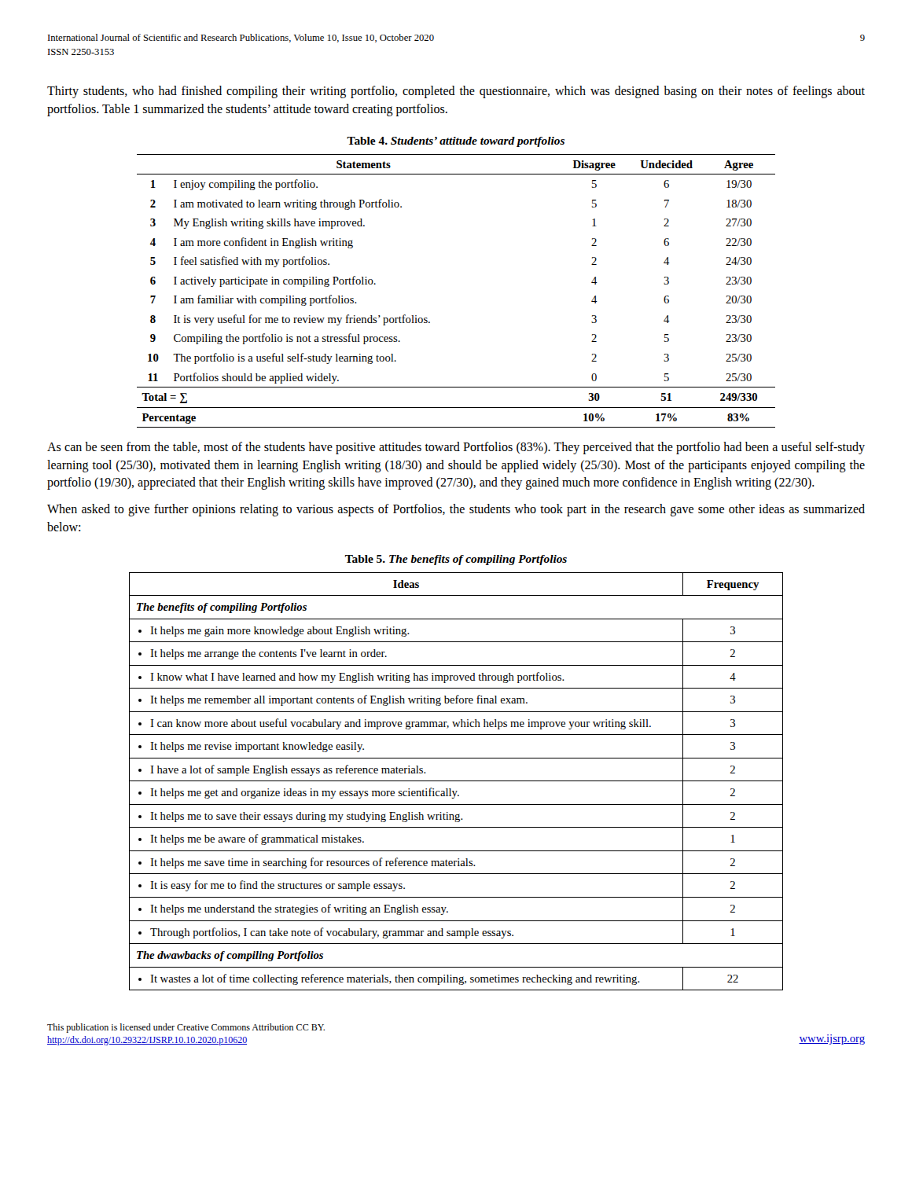International Journal of Scientific and Research Publications, Volume 10, Issue 10, October 2020
ISSN 2250-3153 9
Thirty students, who had finished compiling their writing portfolio, completed the questionnaire, which was designed basing on their notes of feelings about portfolios. Table 1 summarized the students’ attitude toward creating portfolios.
Table 4. Students’ attitude toward portfolios
| | Statements | Disagree | Undecided | Agree |
| --- | --- | --- | --- | --- |
| 1 | I enjoy compiling the portfolio. | 5 | 6 | 19/30 |
| 2 | I am motivated to learn writing through Portfolio. | 5 | 7 | 18/30 |
| 3 | My English writing skills have improved. | 1 | 2 | 27/30 |
| 4 | I am more confident in English writing | 2 | 6 | 22/30 |
| 5 | I feel satisfied with my portfolios. | 2 | 4 | 24/30 |
| 6 | I actively participate in compiling Portfolio. | 4 | 3 | 23/30 |
| 7 | I am familiar with compiling portfolios. | 4 | 6 | 20/30 |
| 8 | It is very useful for me to review my friends’ portfolios. | 3 | 4 | 23/30 |
| 9 | Compiling the portfolio is not a stressful process. | 2 | 5 | 23/30 |
| 10 | The portfolio is a useful self-study learning tool. | 2 | 3 | 25/30 |
| 11 | Portfolios should be applied widely. | 0 | 5 | 25/30 |
| Total = ∑ | 30 | 51 | 249/330 |
| Percentage | 10% | 17% | 83% |
As can be seen from the table, most of the students have positive attitudes toward Portfolios (83%). They perceived that the portfolio had been a useful self-study learning tool (25/30), motivated them in learning English writing (18/30) and should be applied widely (25/30). Most of the participants enjoyed compiling the portfolio (19/30), appreciated that their English writing skills have improved (27/30), and they gained much more confidence in English writing (22/30).
When asked to give further opinions relating to various aspects of Portfolios, the students who took part in the research gave some other ideas as summarized below:
Table 5. The benefits of compiling Portfolios
| Ideas | Frequency |
| --- | --- |
| The benefits of compiling Portfolios | |
| It helps me gain more knowledge about English writing. | 3 |
| It helps me arrange the contents I've learnt in order. | 2 |
| I know what I have learned and how my English writing has improved through portfolios. | 4 |
| It helps me remember all important contents of English writing before final exam. | 3 |
| I can know more about useful vocabulary and improve grammar, which helps me improve your writing skill. | 3 |
| It helps me revise important knowledge easily. | 3 |
| I have a lot of sample English essays as reference materials. | 2 |
| It helps me get and organize ideas in my essays more scientifically. | 2 |
| It helps me to save their essays during my studying English writing. | 2 |
| It helps me be aware of grammatical mistakes. | 1 |
| It helps me save time in searching for resources of reference materials. | 2 |
| It is easy for me to find the structures or sample essays. | 2 |
| It helps me understand the strategies of writing an English essay. | 2 |
| Through portfolios, I can take note of vocabulary, grammar and sample essays. | 1 |
| The dwawbacks of compiling Portfolios | |
| It wastes a lot of time collecting reference materials, then compiling, sometimes rechecking and rewriting. | 22 |
This publication is licensed under Creative Commons Attribution CC BY.
http://dx.doi.org/10.29322/IJSRP.10.10.2020.p10620 www.ijsrp.org